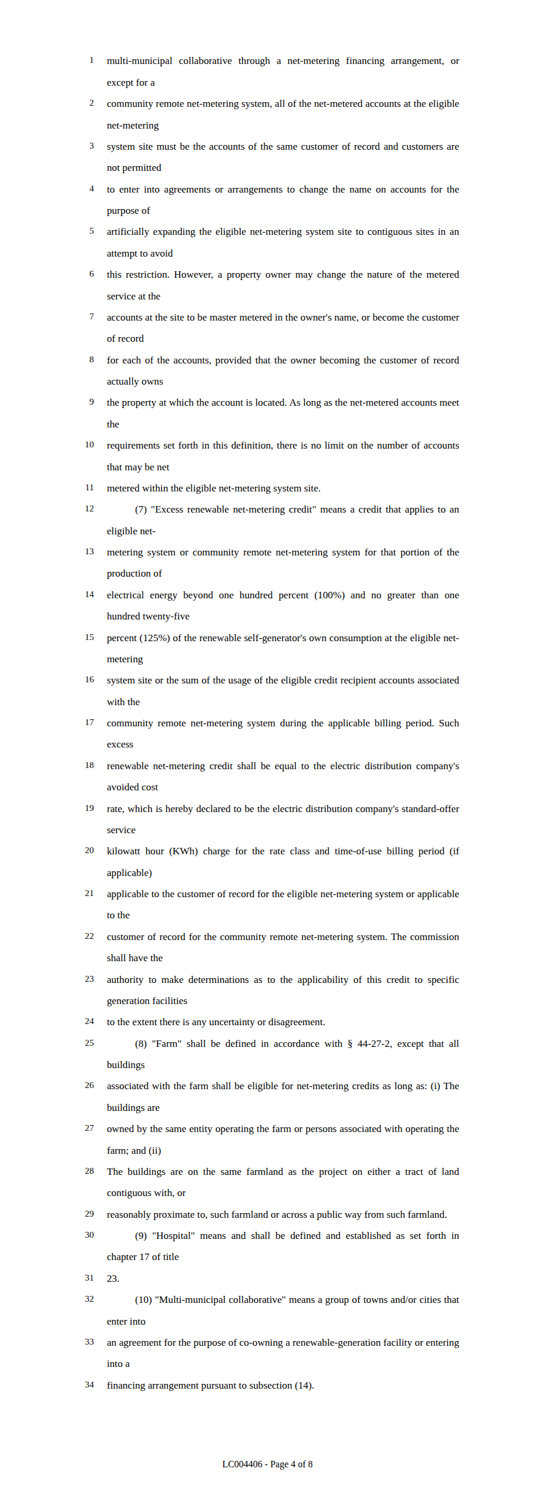multi-municipal collaborative through a net-metering financing arrangement, or except for a
community remote net-metering system, all of the net-metered accounts at the eligible net-metering
system site must be the accounts of the same customer of record and customers are not permitted
to enter into agreements or arrangements to change the name on accounts for the purpose of
artificially expanding the eligible net-metering system site to contiguous sites in an attempt to avoid
this restriction. However, a property owner may change the nature of the metered service at the
accounts at the site to be master metered in the owner's name, or become the customer of record
for each of the accounts, provided that the owner becoming the customer of record actually owns
the property at which the account is located. As long as the net-metered accounts meet the
requirements set forth in this definition, there is no limit on the number of accounts that may be net
metered within the eligible net-metering system site.
(7) "Excess renewable net-metering credit" means a credit that applies to an eligible net-
metering system or community remote net-metering system for that portion of the production of
electrical energy beyond one hundred percent (100%) and no greater than one hundred twenty-five
percent (125%) of the renewable self-generator's own consumption at the eligible net-metering
system site or the sum of the usage of the eligible credit recipient accounts associated with the
community remote net-metering system during the applicable billing period. Such excess
renewable net-metering credit shall be equal to the electric distribution company's avoided cost
rate, which is hereby declared to be the electric distribution company's standard-offer service
kilowatt hour (KWh) charge for the rate class and time-of-use billing period (if applicable)
applicable to the customer of record for the eligible net-metering system or applicable to the
customer of record for the community remote net-metering system. The commission shall have the
authority to make determinations as to the applicability of this credit to specific generation facilities
to the extent there is any uncertainty or disagreement.
(8) "Farm" shall be defined in accordance with § 44-27-2, except that all buildings
associated with the farm shall be eligible for net-metering credits as long as: (i) The buildings are
owned by the same entity operating the farm or persons associated with operating the farm; and (ii)
The buildings are on the same farmland as the project on either a tract of land contiguous with, or
reasonably proximate to, such farmland or across a public way from such farmland.
(9) "Hospital" means and shall be defined and established as set forth in chapter 17 of title
23.
(10) "Multi-municipal collaborative" means a group of towns and/or cities that enter into
an agreement for the purpose of co-owning a renewable-generation facility or entering into a
financing arrangement pursuant to subsection (14).
LC004406 - Page 4 of 8